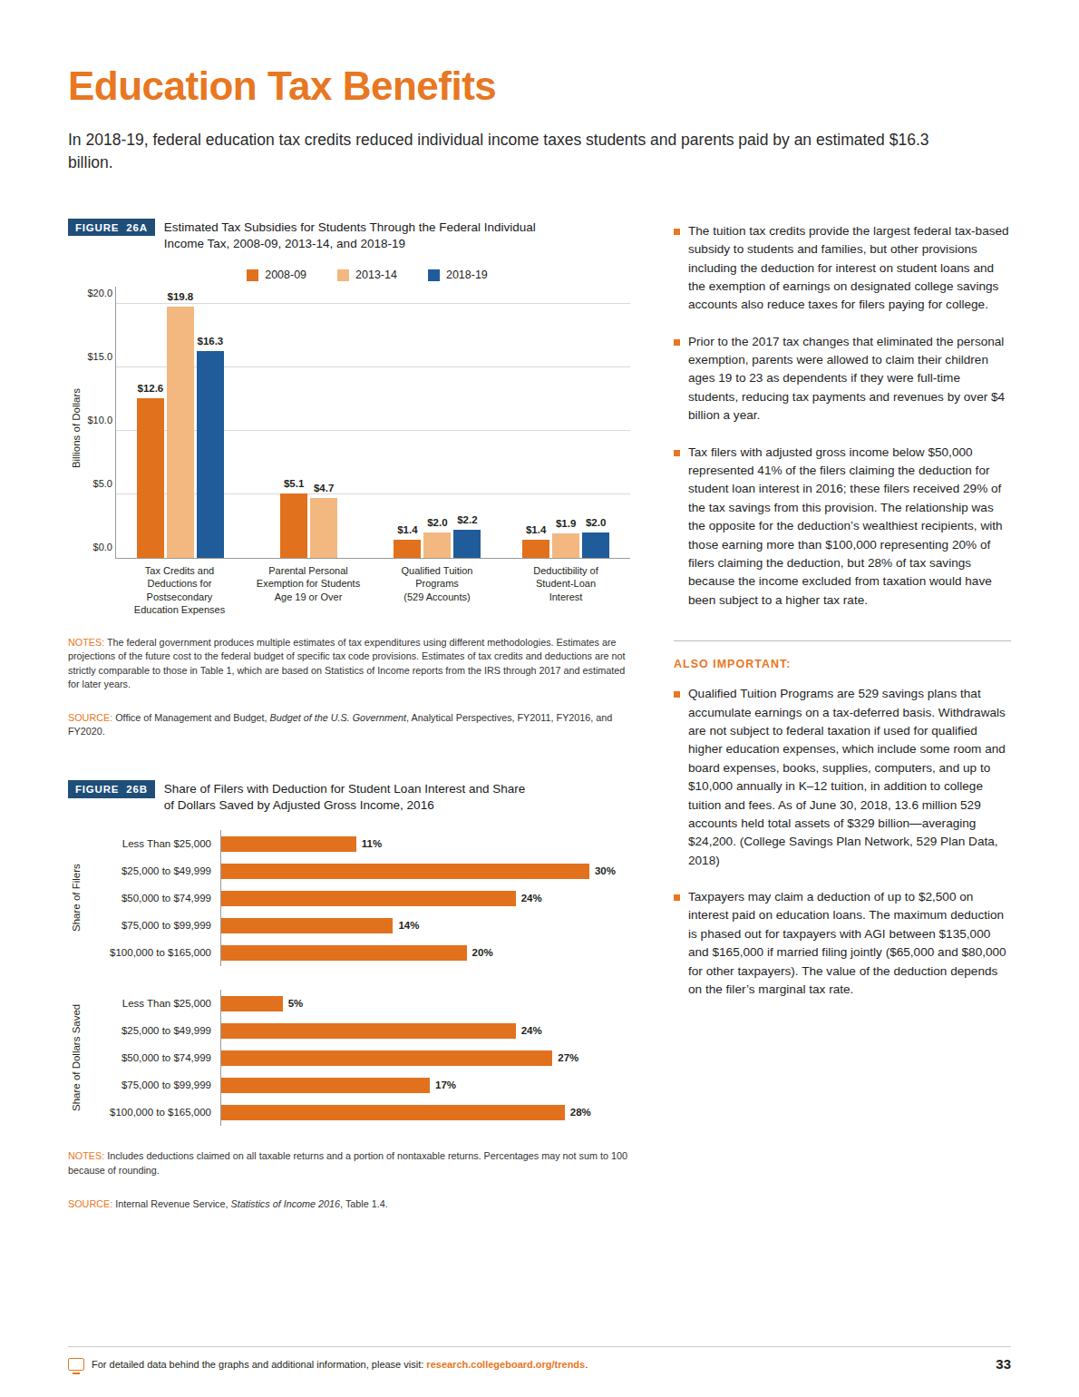Education Tax Benefits
In 2018-19, federal education tax credits reduced individual income taxes students and parents paid by an estimated $16.3 billion.
FIGURE 26A
Estimated Tax Subsidies for Students Through the Federal Individual
Income Tax, 2008-09, 2013-14, and 2018-19
2008-09 2013-14 2018-19
Billions of Dollars
$20.0
$15.0
$10.0
$5.0
$0.0
$12.6
$19.8
$16.3
$5.1
$4.7
$1.4
$2.0
$2.2
$1.4
$1.9
$2.0
Tax Credits and
Deductions for
Postsecondary
Education Expenses
Parental Personal
Exemption for Students
Age 19 or Over
Qualified Tuition
Programs
(529 Accounts)
Deductibility of
Student-Loan
Interest
NOTES: The federal government produces multiple estimates of tax expenditures using different methodologies. Estimates are projections of the future cost to the federal budget of specific tax code provisions. Estimates of tax credits and deductions are not strictly comparable to those in Table 1, which are based on Statistics of Income reports from the IRS through 2017 and estimated for later years.
SOURCE: Office of Management and Budget, Budget of the U.S. Government, Analytical Perspectives, FY2011, FY2016, and FY2020.
FIGURE 26B
Share of Filers with Deduction for Student Loan Interest and Share
of Dollars Saved by Adjusted Gross Income, 2016
Share of Filers
Share of Dollars Saved
Less Than $25,000
11%
$25,000 to $49,999
30%
$50,000 to $74,999
24%
$75,000 to $99,999
14%
$100,000 to $165,000
20%
Less Than $25,000
5%
$25,000 to $49,999
24%
$50,000 to $74,999
27%
$75,000 to $99,999
17%
$100,000 to $165,000
28%
NOTES: Includes deductions claimed on all taxable returns and a portion of nontaxable returns. Percentages may not sum to 100 because of rounding.
SOURCE: Internal Revenue Service, Statistics of Income 2016, Table 1.4.
The tuition tax credits provide the largest federal tax-based subsidy to students and families, but other provisions including the deduction for interest on student loans and the exemption of earnings on designated college savings accounts also reduce taxes for filers paying for college.
Prior to the 2017 tax changes that eliminated the personal exemption, parents were allowed to claim their children ages 19 to 23 as dependents if they were full-time students, reducing tax payments and revenues by over $4 billion a year.
Tax filers with adjusted gross income below $50,000 represented 41% of the filers claiming the deduction for student loan interest in 2016; these filers received 29% of the tax savings from this provision. The relationship was the opposite for the deduction’s wealthiest recipients, with those earning more than $100,000 representing 20% of filers claiming the deduction, but 28% of tax savings because the income excluded from taxation would have been subject to a higher tax rate.
ALSO IMPORTANT:
Qualified Tuition Programs are 529 savings plans that accumulate earnings on a tax-deferred basis. Withdrawals are not subject to federal taxation if used for qualified higher education expenses, which include some room and board expenses, books, supplies, computers, and up to $10,000 annually in K–12 tuition, in addition to college tuition and fees. As of June 30, 2018, 13.6 million 529 accounts held total assets of $329 billion—averaging $24,200. (College Savings Plan Network, 529 Plan Data, 2018)
Taxpayers may claim a deduction of up to $2,500 on interest paid on education loans. The maximum deduction is phased out for taxpayers with AGI between $135,000 and $165,000 if married filing jointly ($65,000 and $80,000 for other taxpayers). The value of the deduction depends on the filer’s marginal tax rate.
For detailed data behind the graphs and additional information, please visit: research.collegeboard.org/trends. 33